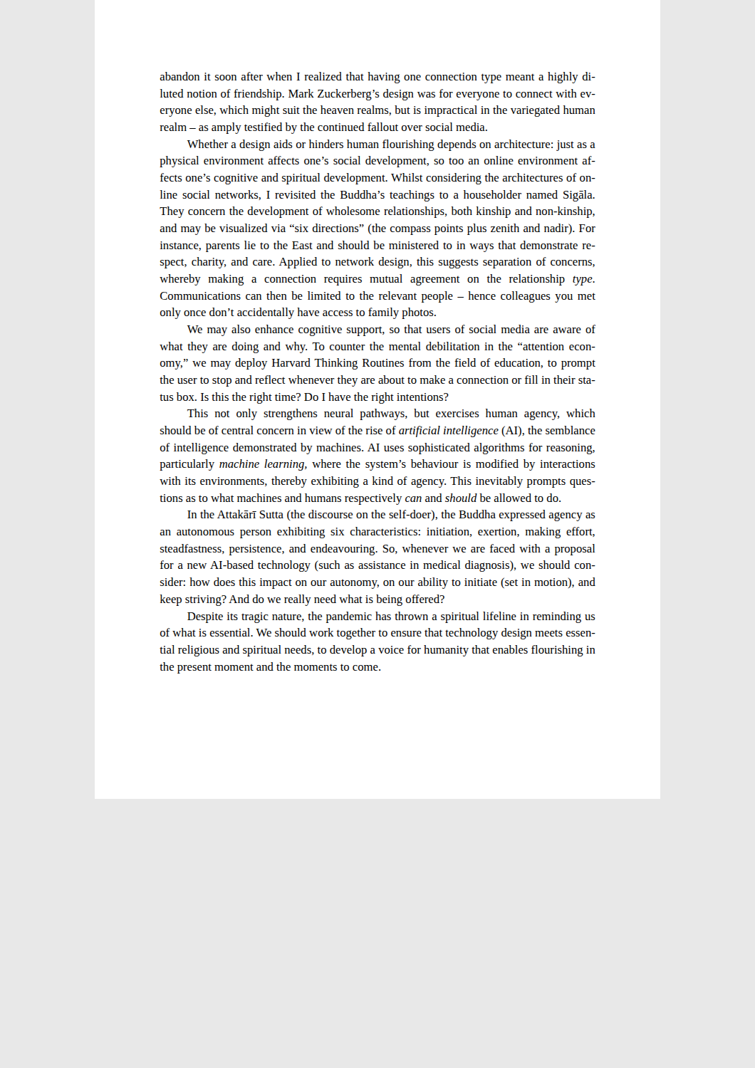abandon it soon after when I realized that having one connection type meant a highly diluted notion of friendship. Mark Zuckerberg’s design was for everyone to connect with everyone else, which might suit the heaven realms, but is impractical in the variegated human realm – as amply testified by the continued fallout over social media.
Whether a design aids or hinders human flourishing depends on architecture: just as a physical environment affects one’s social development, so too an online environment affects one’s cognitive and spiritual development. Whilst considering the architectures of online social networks, I revisited the Buddha’s teachings to a householder named Sigāla. They concern the development of wholesome relationships, both kinship and non-kinship, and may be visualized via “six directions” (the compass points plus zenith and nadir). For instance, parents lie to the East and should be ministered to in ways that demonstrate respect, charity, and care. Applied to network design, this suggests separation of concerns, whereby making a connection requires mutual agreement on the relationship type. Communications can then be limited to the relevant people – hence colleagues you met only once don’t accidentally have access to family photos.
We may also enhance cognitive support, so that users of social media are aware of what they are doing and why. To counter the mental debilitation in the “attention economy,” we may deploy Harvard Thinking Routines from the field of education, to prompt the user to stop and reflect whenever they are about to make a connection or fill in their status box. Is this the right time? Do I have the right intentions?
This not only strengthens neural pathways, but exercises human agency, which should be of central concern in view of the rise of artificial intelligence (AI), the semblance of intelligence demonstrated by machines. AI uses sophisticated algorithms for reasoning, particularly machine learning, where the system’s behaviour is modified by interactions with its environments, thereby exhibiting a kind of agency. This inevitably prompts questions as to what machines and humans respectively can and should be allowed to do.
In the Attakārī Sutta (the discourse on the self-doer), the Buddha expressed agency as an autonomous person exhibiting six characteristics: initiation, exertion, making effort, steadfastness, persistence, and endeavouring. So, whenever we are faced with a proposal for a new AI-based technology (such as assistance in medical diagnosis), we should consider: how does this impact on our autonomy, on our ability to initiate (set in motion), and keep striving? And do we really need what is being offered?
Despite its tragic nature, the pandemic has thrown a spiritual lifeline in reminding us of what is essential. We should work together to ensure that technology design meets essential religious and spiritual needs, to develop a voice for humanity that enables flourishing in the present moment and the moments to come.